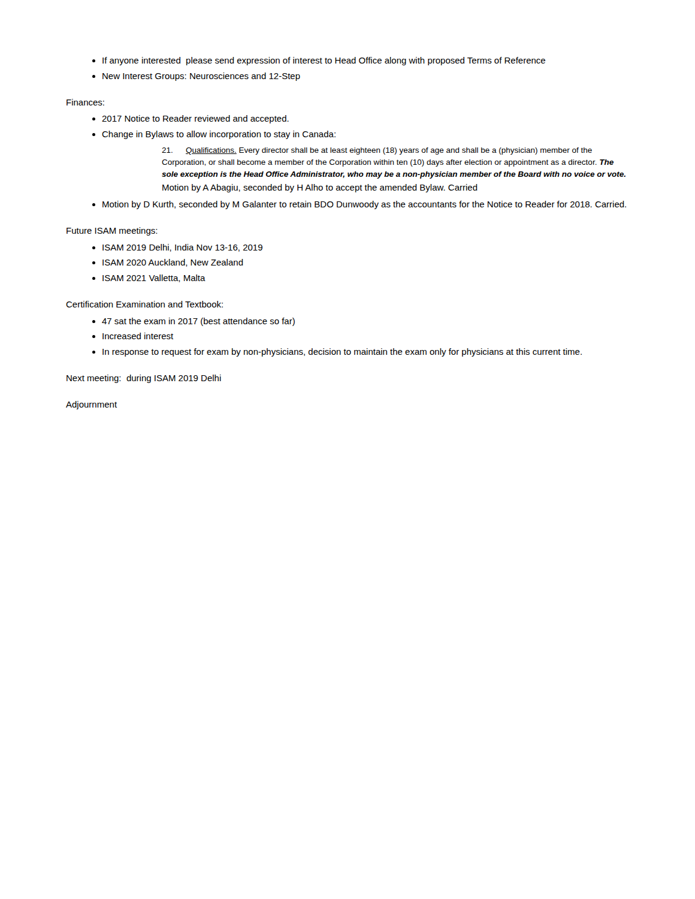If anyone interested please send expression of interest to Head Office along with proposed Terms of Reference
New Interest Groups: Neurosciences and 12-Step
Finances:
2017 Notice to Reader reviewed and accepted.
Change in Bylaws to allow incorporation to stay in Canada:
21. Qualifications. Every director shall be at least eighteen (18) years of age and shall be a (physician) member of the Corporation, or shall become a member of the Corporation within ten (10) days after election or appointment as a director. The sole exception is the Head Office Administrator, who may be a non-physician member of the Board with no voice or vote. Motion by A Abagiu, seconded by H Alho to accept the amended Bylaw. Carried
Motion by D Kurth, seconded by M Galanter to retain BDO Dunwoody as the accountants for the Notice to Reader for 2018. Carried.
Future ISAM meetings:
ISAM 2019 Delhi, India Nov 13-16, 2019
ISAM 2020 Auckland, New Zealand
ISAM 2021 Valletta, Malta
Certification Examination and Textbook:
47 sat the exam in 2017 (best attendance so far)
Increased interest
In response to request for exam by non-physicians, decision to maintain the exam only for physicians at this current time.
Next meeting: during ISAM 2019 Delhi
Adjournment